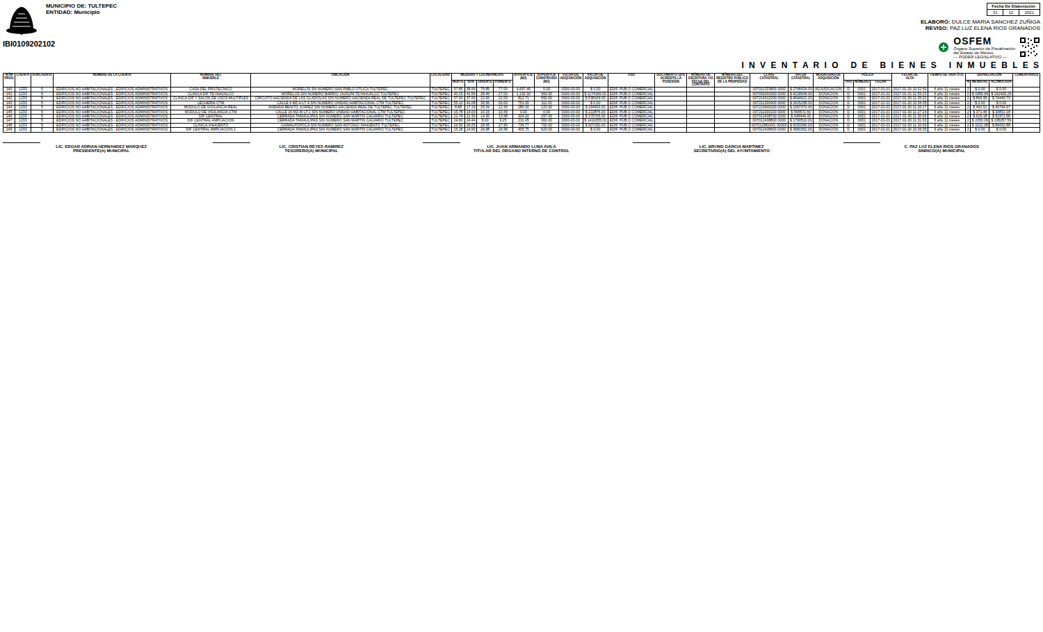MUNICIPIO DE: TULTEPEC
ENTIDAD: Municipio
IBI0109202102
| Fecha De Elaboración |
| 31 | 12 | 2021 |
ELABORÓ: DULCE MARIA SANCHEZ ZUÑIGA
REVISO: PAZ LUZ ELENA RIOS GRANADOS
OSFEM
Órgano Superior de Fiscalización
del Estado de México
— PODER LEGISLATIVO —
I N V E N T A R I O D E B I E N E S I N M U E B L E S
| NÚM PROG | CUENTA | SUBCUENTA | NOMBRE DE LA CUENTA | NOMBRE DEL INMUEBLE | UBICACIÓN | LOCALIDAD | MEDIDAS Y COLINDANCIAS | SUPERFICIE (M2) | SUPERFICIE CONSTRUIDA (M2) | FECHA DE ADQUISICIÓN | VALOR DE ADQUISICIÓN | USO | DOCUMENTO QUE ACREDITA LA POSESIÓN | NÚMERO DE ESCRITURA Y/O FECHA DEL CONTRATO | NÚMERO DEL REGISTRO PÚBLICO DE LA PROPIEDAD | CLAVE CATASTRAL | VALOR CATASTRAL | MODALIDAD DE ADQUISICIÓN | PÓLIZA | FECHA DE ALTA | TIEMPO DE VIDA ÚTIL | DEPRECIACIÓN | COMENTARIOS |
| --- | --- | --- | --- | --- | --- | --- | --- | --- | --- | --- | --- | --- | --- | --- | --- | --- | --- | --- | --- | --- | --- | --- | --- |
| NORTE | SUR | ORIENTE | PONIENTE | TIPO | NÚMERO | FECHA | % | MENSUAL | ACUMULADA |
| 140 | 1233 | 5 | EDIFICIOS NO HABITACIONALES - EDIFICIOS ADMINISTRATIVOS | CASA DEL PROTECNICO | MORELOS SN NUMERO SAN PABLO OTLICA TULTEPEC | TULTEPEC | 57.85 | 58.56 | 75.85 | 77.00 | 4,697.45 | 0.00 | 0000-00-00 | $ 0.00 | EDIF. PUB.O COMERCIAL | | | | 007011333800 0000 | $ 2768434.00 | ADJUDICACION | D | 0001 | 2017-01-01 | 2017-01-20 10:32:50 | 6 año 11 meses | 2 | $ 0.00 | $ 0.00 | |
| 141 | 1233 | 5 | EDIFICIOS NO HABITACIONALES - EDIFICIOS ADMINISTRATIVOS | CLINICA DIF TEYAHUALCO | MORELOS SIN NUMERO BARRIO JAJALPA TEYAHUALCO TULTEPEC | TULTEPEC | 40.15 | 41.55 | 28.45 | 27.00 | 1,132.00 | 360.00 | 0000-00-00 | $ 1174166.00 | EDIF. PUB.O COMERCIAL | | | | 007030260300 0000 | $ 4218549.00 | DONACION | D | 0001 | 2017-01-01 | 2017-01-31 11:53:23 | 6 año 11 meses | 2 | $ 1956.94 | $ 162426.26 | |
| 142 | 1233 | 5 | EDIFICIOS NO HABITACIONALES - EDIFICIOS ADMINISTRATIVOS | CLINICA DIF Y SALON DE USOS MULTIPLES | CIRCUITO HACIENDA DE LAS GLADIOLAS SIN NUMERO HACIENDA REAL DE TULTEPEC TULTEPEC | TULTEPEC | 37.00 | 37.00 | 22.00 | 22.00 | 812.71 | 650.00 | 0000-00-00 | $ 538169.00 | EDIF. PUB.O COMERCIAL | | | | 007214102200 0000 | $ 4644621.20 | DONACION | D | 0001 | 2017-01-01 | 2017-01-30 11:25:22 | 6 año 11 meses | 2 | $ 896.95 | $ 74446.73 | |
| 143 | 1233 | 5 | EDIFICIOS NO HABITACIONALES - EDIFICIOS ADMINISTRATIVOS | LECHERIA CTM | CALLE 6 MZ-H LT-4 SIN NUMERO UNIDAD HABITACIONAL CTM TULTEPEC | TULTEPEC | 55.12 | 41.08 | 36.56 | 00.00 | 751.00 | 111.00 | 0000-00-00 | $ 0.00 | EDIF. PUB.O COMERCIAL | | | | 007211330400 0000 | $ 1615258.00 | DONACION | D | 0001 | 2017-01-01 | 2017-01-20 10:36:35 | 6 año 11 meses | 2 | $ 0.00 | $ 0.00 | |
| 144 | 1233 | 5 | EDIFICIOS NO HABITACIONALES - EDIFICIOS ADMINISTRATIVOS | MODULO DE VIGILANCIA REAL | AVENIDA BENITO JUAREZ SIN NUMERO HACIENDA REAL DE TULTEPEC TULTEPEC | TULTEPEC | 8.88 | 17.19 | 25.34 | 12.36 | 280.30 | 120.00 | 0000-00-00 | $ 294903.00 | EDIF. PUB.O COMERCIAL | | | | 007210940200 0000 | $ 1097370.40 | DONACION | D | 0001 | 2017-01-01 | 2017-01-30 11:26:17 | 6 año 11 meses | 2 | $ 491.51 | $ 40794.97 | |
| 145 | 1233 | 5 | EDIFICIOS NO HABITACIONALES - EDIFICIOS ADMINISTRATIVOS | MODULO DE VIGILANCIA CTM | CALLE 16 MZ-W LT-1 SIN NUMERO UNIDAD HABITACIONAL CTM TULTEPEC | TULTEPEC | 15.78 | 14.00 | 10.15 | 10.49 | 0.00 | 0.00 | 0000-00-00 | $ 222876.00 | EDIF. PUB.O COMERCIAL | | | | 007211000100 0000 | $ 566572.60 | DONACION | D | 0001 | 2017-01-01 | 2017-01-30 11:27:24 | 6 año 11 meses | 2 | $ 371.46 | $ 30831.18 | |
| 146 | 1233 | 5 | EDIFICIOS NO HABITACIONALES - EDIFICIOS ADMINISTRATIVOS | DIF CENTRAL | CERRADA TAMAULIPAS SIN NUMERO SAN MARTIN CALVARIO TULTEPEC | TULTEPEC | 21.74 | 21.30 | 14.30 | 13.98 | 304.20 | 297.00 | 0000-00-00 | $ 375705.00 | EDIF. PUB.O COMERCIAL | | | | 007012438700 0000 | $ 648444.00 | DONACION | D | 0001 | 2017-01-01 | 2017-01-30 11:30:09 | 6 año 11 meses | 2 | $ 626.18 | $ 51972.58 | |
| 147 | 1233 | 5 | EDIFICIOS NO HABITACIONALES - EDIFICIOS ADMINISTRATIVOS | DIF CENTRAL AMPLIACION | CERRADA TAMAULIPAS SIN NUMERO SAN MARTIN CALVARIO TULTEPEC | TULTEPEC | 24.60 | 24.44 | 8.00 | 9.25 | 211.45 | 360.00 | 0000-00-00 | $ 1410055.00 | EDIF. PUB.O COMERCIAL | | | | 007012438800 0000 | $ 1790510.00 | DONACION | D | 0001 | 2017-01-01 | 2017-01-30 11:31:33 | 6 año 11 meses | 2 | $ 2350.09 | $ 195057.59 | |
| 148 | 1233 | 5 | EDIFICIOS NO HABITACIONALES - EDIFICIOS ADMINISTRATIVOS | CLINICA XAHUENTO | CHIMALPOPOCA SIN NUMERO SAN ANTONIO XAHUENTO TULTEPEC | TULTEPEC | 26.50 | 26.05 | 28.35 | 27.95 | 739.77 | 700.00 | 0000-00-00 | $ 607250.00 | EDIF. PUB.O COMERCIAL | | | | 007012581401 00000 | $ 6253366.00 | DONACION | D | 0001 | 2017-01-01 | 2017-01-30 11:32:09 | 6 año 11 meses | 2 | $ 1012.08 | $ 84002.88 | |
| 149 | 1233 | 5 | EDIFICIOS NO HABITACIONALES - EDIFICIOS ADMINISTRATIVOS | DIF CENTRAL AMPLIACION 2 | CERRADA TAMAULIPAS SIN NUMERO SAN MARTIN CALVARIO TULTEPEC | TULTEPEC | 15.18 | 14.90 | 26.98 | 26.98 | 405.75 | 620.00 | 0000-00-00 | $ 0.00 | EDIF. PUB.O COMERCIAL | | | | 007012438900 0000 | $ 3681562.00 | DONACION | D | 0001 | 2017-01-01 | 2017-01-20 10:36:35 | 6 año 11 meses | 2 | $ 0.00 | $ 0.00 | |
LIC. EDGAR ADRIAN HERNANDEZ MARQUEZ
PRESIDENTE(A) MUNICIPAL
LIC. CRISTIAN REYES RAMIREZ
TESORERO(A) MUNICIPAL
LIC. JUAN ARMANDO LUNA AVILA
TITULAR DEL ÓRGANO INTERNO DE CONTROL
LIC. BRUNO GARCIA MARTINEZ
SECRETARIO(A) DEL AYUNTAMIENTO
C. PAZ LUZ ELENA RIOS GRANADOS
SINDICO(A) MUNICIPAL